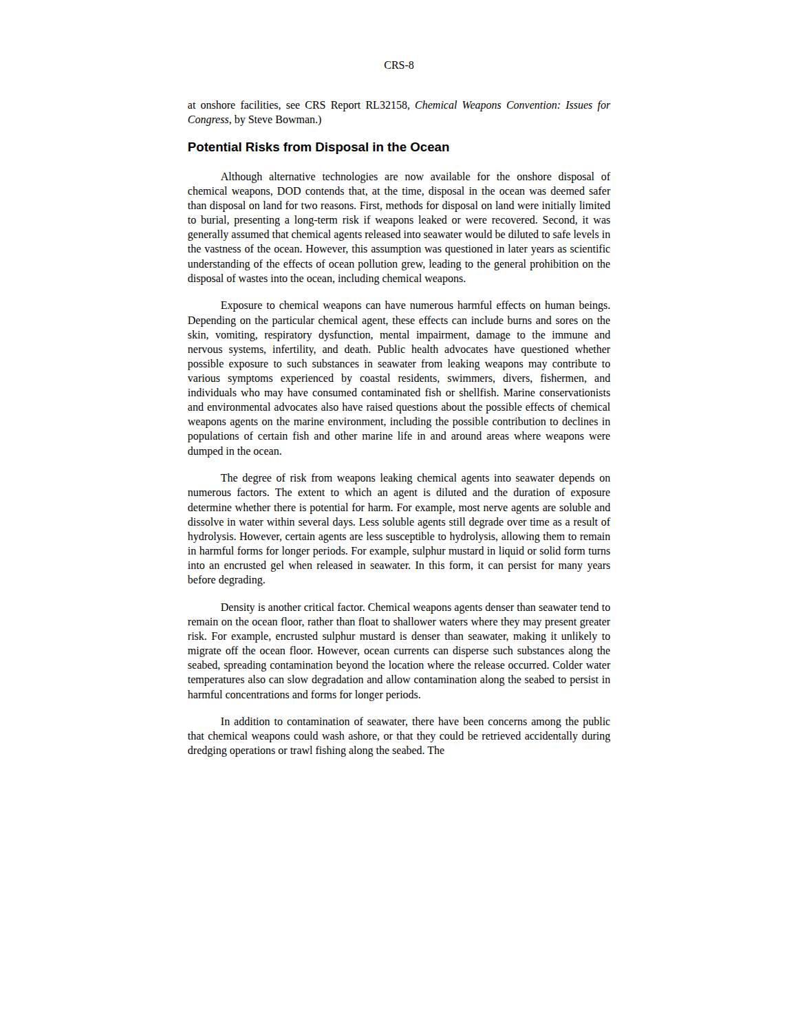CRS-8
at onshore facilities, see CRS Report RL32158, Chemical Weapons Convention: Issues for Congress, by Steve Bowman.)
Potential Risks from Disposal in the Ocean
Although alternative technologies are now available for the onshore disposal of chemical weapons, DOD contends that, at the time, disposal in the ocean was deemed safer than disposal on land for two reasons. First, methods for disposal on land were initially limited to burial, presenting a long-term risk if weapons leaked or were recovered. Second, it was generally assumed that chemical agents released into seawater would be diluted to safe levels in the vastness of the ocean. However, this assumption was questioned in later years as scientific understanding of the effects of ocean pollution grew, leading to the general prohibition on the disposal of wastes into the ocean, including chemical weapons.
Exposure to chemical weapons can have numerous harmful effects on human beings. Depending on the particular chemical agent, these effects can include burns and sores on the skin, vomiting, respiratory dysfunction, mental impairment, damage to the immune and nervous systems, infertility, and death. Public health advocates have questioned whether possible exposure to such substances in seawater from leaking weapons may contribute to various symptoms experienced by coastal residents, swimmers, divers, fishermen, and individuals who may have consumed contaminated fish or shellfish. Marine conservationists and environmental advocates also have raised questions about the possible effects of chemical weapons agents on the marine environment, including the possible contribution to declines in populations of certain fish and other marine life in and around areas where weapons were dumped in the ocean.
The degree of risk from weapons leaking chemical agents into seawater depends on numerous factors. The extent to which an agent is diluted and the duration of exposure determine whether there is potential for harm. For example, most nerve agents are soluble and dissolve in water within several days. Less soluble agents still degrade over time as a result of hydrolysis. However, certain agents are less susceptible to hydrolysis, allowing them to remain in harmful forms for longer periods. For example, sulphur mustard in liquid or solid form turns into an encrusted gel when released in seawater. In this form, it can persist for many years before degrading.
Density is another critical factor. Chemical weapons agents denser than seawater tend to remain on the ocean floor, rather than float to shallower waters where they may present greater risk. For example, encrusted sulphur mustard is denser than seawater, making it unlikely to migrate off the ocean floor. However, ocean currents can disperse such substances along the seabed, spreading contamination beyond the location where the release occurred. Colder water temperatures also can slow degradation and allow contamination along the seabed to persist in harmful concentrations and forms for longer periods.
In addition to contamination of seawater, there have been concerns among the public that chemical weapons could wash ashore, or that they could be retrieved accidentally during dredging operations or trawl fishing along the seabed. The